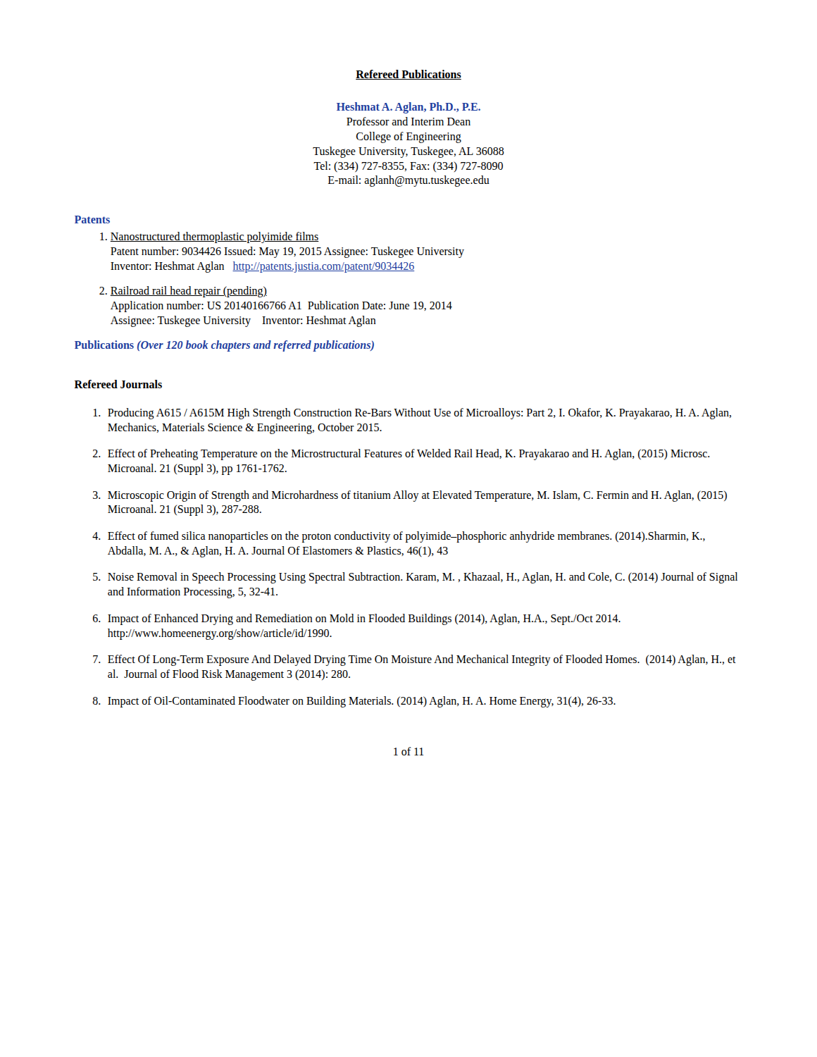Refereed Publications
Heshmat A. Aglan, Ph.D., P.E.
Professor and Interim Dean
College of Engineering
Tuskegee University, Tuskegee, AL 36088
Tel: (334) 727-8355, Fax: (334) 727-8090
E-mail: aglanh@mytu.tuskegee.edu
Patents
Nanostructured thermoplastic polyimide films
Patent number: 9034426 Issued: May 19, 2015 Assignee: Tuskegee University
Inventor: Heshmat Aglan http://patents.justia.com/patent/9034426
Railroad rail head repair (pending)
Application number: US 20140166766 A1 Publication Date: June 19, 2014
Assignee: Tuskegee University Inventor: Heshmat Aglan
Publications (Over 120 book chapters and referred publications)
Refereed Journals
Producing A615 / A615M High Strength Construction Re-Bars Without Use of Microalloys: Part 2, I. Okafor, K. Prayakarao, H. A. Aglan, Mechanics, Materials Science & Engineering, October 2015.
Effect of Preheating Temperature on the Microstructural Features of Welded Rail Head, K. Prayakarao and H. Aglan, (2015) Microsc. Microanal. 21 (Suppl 3), pp 1761-1762.
Microscopic Origin of Strength and Microhardness of titanium Alloy at Elevated Temperature, M. Islam, C. Fermin and H. Aglan, (2015) Microanal. 21 (Suppl 3), 287-288.
Effect of fumed silica nanoparticles on the proton conductivity of polyimide–phosphoric anhydride membranes. (2014).Sharmin, K., Abdalla, M. A., & Aglan, H. A. Journal Of Elastomers & Plastics, 46(1), 43
Noise Removal in Speech Processing Using Spectral Subtraction. Karam, M. , Khazaal, H., Aglan, H. and Cole, C. (2014) Journal of Signal and Information Processing, 5, 32-41.
Impact of Enhanced Drying and Remediation on Mold in Flooded Buildings (2014), Aglan, H.A., Sept./Oct 2014. http://www.homeenergy.org/show/article/id/1990.
Effect Of Long-Term Exposure And Delayed Drying Time On Moisture And Mechanical Integrity of Flooded Homes. (2014) Aglan, H., et al. Journal of Flood Risk Management 3 (2014): 280.
Impact of Oil-Contaminated Floodwater on Building Materials. (2014) Aglan, H. A. Home Energy, 31(4), 26-33.
1 of 11